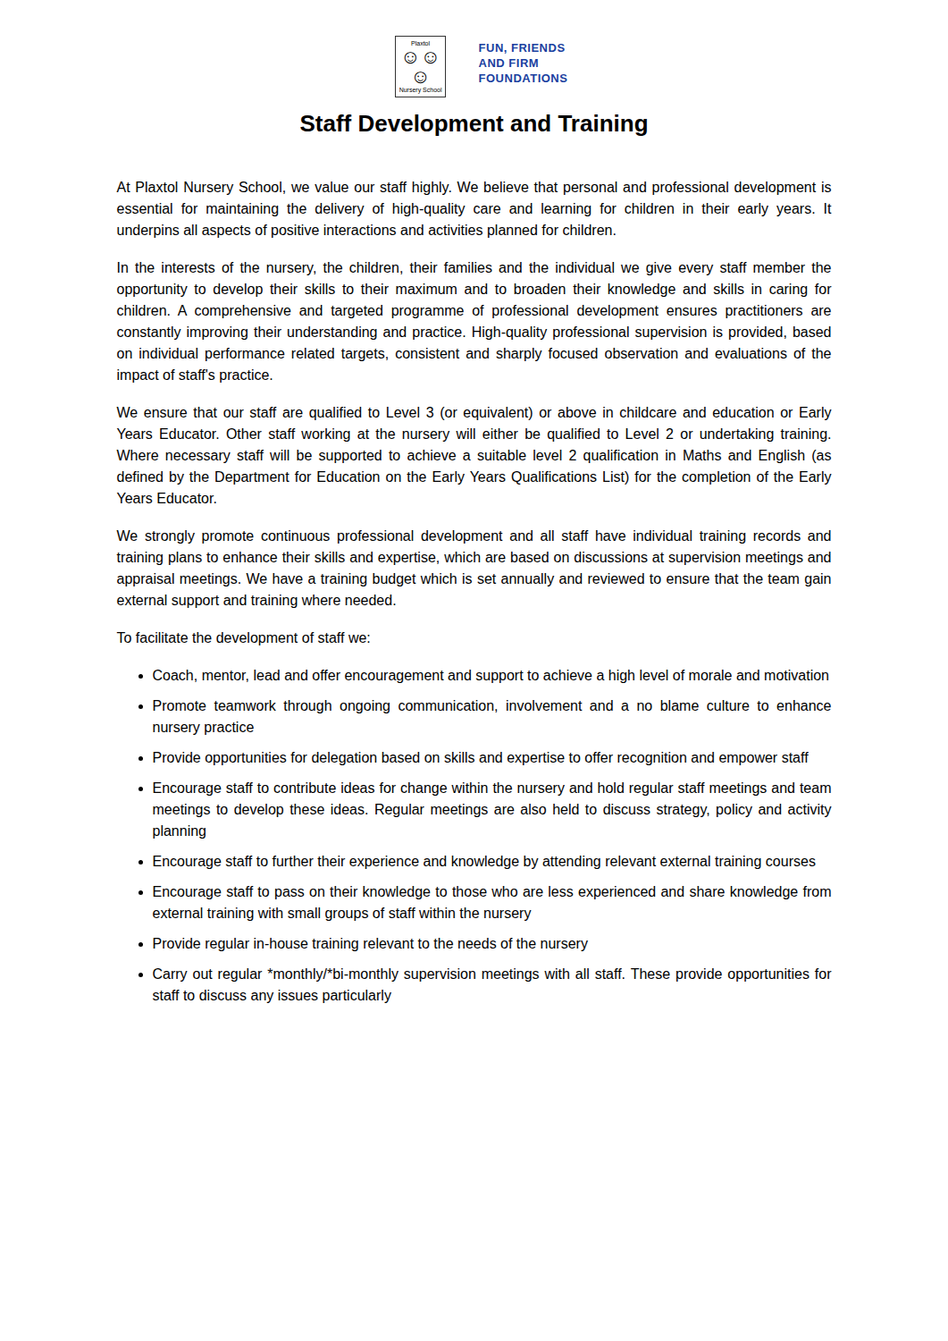Plaxtol
☺☺
☺
Nursery School
FUN, FRIENDS
AND FIRM
FOUNDATIONS
Staff Development and Training
At Plaxtol Nursery School, we value our staff highly. We believe that personal and professional development is essential for maintaining the delivery of high-quality care and learning for children in their early years. It underpins all aspects of positive interactions and activities planned for children.
In the interests of the nursery, the children, their families and the individual we give every staff member the opportunity to develop their skills to their maximum and to broaden their knowledge and skills in caring for children. A comprehensive and targeted programme of professional development ensures practitioners are constantly improving their understanding and practice. High-quality professional supervision is provided, based on individual performance related targets, consistent and sharply focused observation and evaluations of the impact of staff's practice.
We ensure that our staff are qualified to Level 3 (or equivalent) or above in childcare and education or Early Years Educator. Other staff working at the nursery will either be qualified to Level 2 or undertaking training. Where necessary staff will be supported to achieve a suitable level 2 qualification in Maths and English (as defined by the Department for Education on the Early Years Qualifications List) for the completion of the Early Years Educator.
We strongly promote continuous professional development and all staff have individual training records and training plans to enhance their skills and expertise, which are based on discussions at supervision meetings and appraisal meetings. We have a training budget which is set annually and reviewed to ensure that the team gain external support and training where needed.
To facilitate the development of staff we:
Coach, mentor, lead and offer encouragement and support to achieve a high level of morale and motivation
Promote teamwork through ongoing communication, involvement and a no blame culture to enhance nursery practice
Provide opportunities for delegation based on skills and expertise to offer recognition and empower staff
Encourage staff to contribute ideas for change within the nursery and hold regular staff meetings and team meetings to develop these ideas. Regular meetings are also held to discuss strategy, policy and activity planning
Encourage staff to further their experience and knowledge by attending relevant external training courses
Encourage staff to pass on their knowledge to those who are less experienced and share knowledge from external training with small groups of staff within the nursery
Provide regular in-house training relevant to the needs of the nursery
Carry out regular *monthly/*bi-monthly supervision meetings with all staff. These provide opportunities for staff to discuss any issues particularly